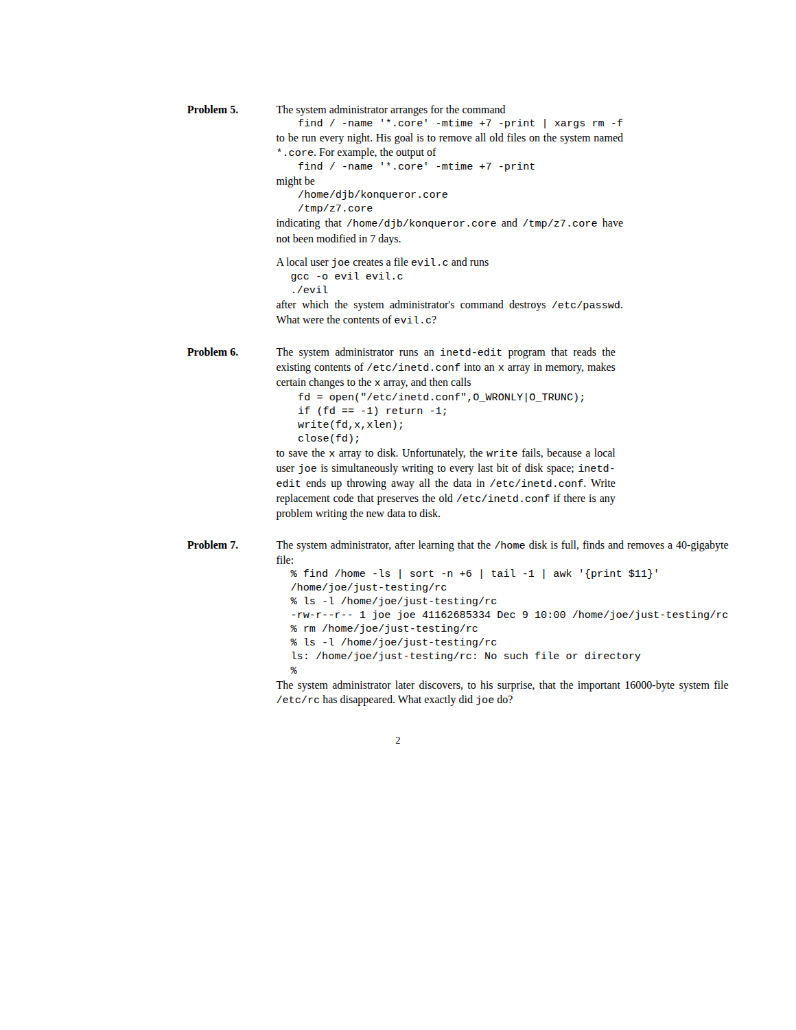Problem 5.
The system administrator arranges for the command
find / -name '*.core' -mtime +7 -print | xargs rm -f
to be run every night. His goal is to remove all old files on the system named *.core. For example, the output of
find / -name '*.core' -mtime +7 -print
might be
/home/djb/konqueror.core
/tmp/z7.core
indicating that /home/djb/konqueror.core and /tmp/z7.core have not been modified in 7 days.
A local user joe creates a file evil.c and runs
gcc -o evil evil.c
./evil
after which the system administrator's command destroys /etc/passwd. What were the contents of evil.c?
Problem 6.
The system administrator runs an inetd-edit program that reads the existing contents of /etc/inetd.conf into an x array in memory, makes certain changes to the x array, and then calls
fd = open("/etc/inetd.conf",O_WRONLY|O_TRUNC);
if (fd == -1) return -1;
write(fd,x,xlen);
close(fd);
to save the x array to disk. Unfortunately, the write fails, because a local user joe is simultaneously writing to every last bit of disk space; inetd-edit ends up throwing away all the data in /etc/inetd.conf. Write replacement code that preserves the old /etc/inetd.conf if there is any problem writing the new data to disk.
Problem 7.
The system administrator, after learning that the /home disk is full, finds and removes a 40-gigabyte file:
% find /home -ls | sort -n +6 | tail -1 | awk '{print $11}'
/home/joe/just-testing/rc
% ls -l /home/joe/just-testing/rc
-rw-r--r-- 1 joe joe 41162685334 Dec 9 10:00 /home/joe/just-testing/rc
% rm /home/joe/just-testing/rc
% ls -l /home/joe/just-testing/rc
ls: /home/joe/just-testing/rc: No such file or directory
%
The system administrator later discovers, to his surprise, that the important 16000-byte system file /etc/rc has disappeared. What exactly did joe do?
2